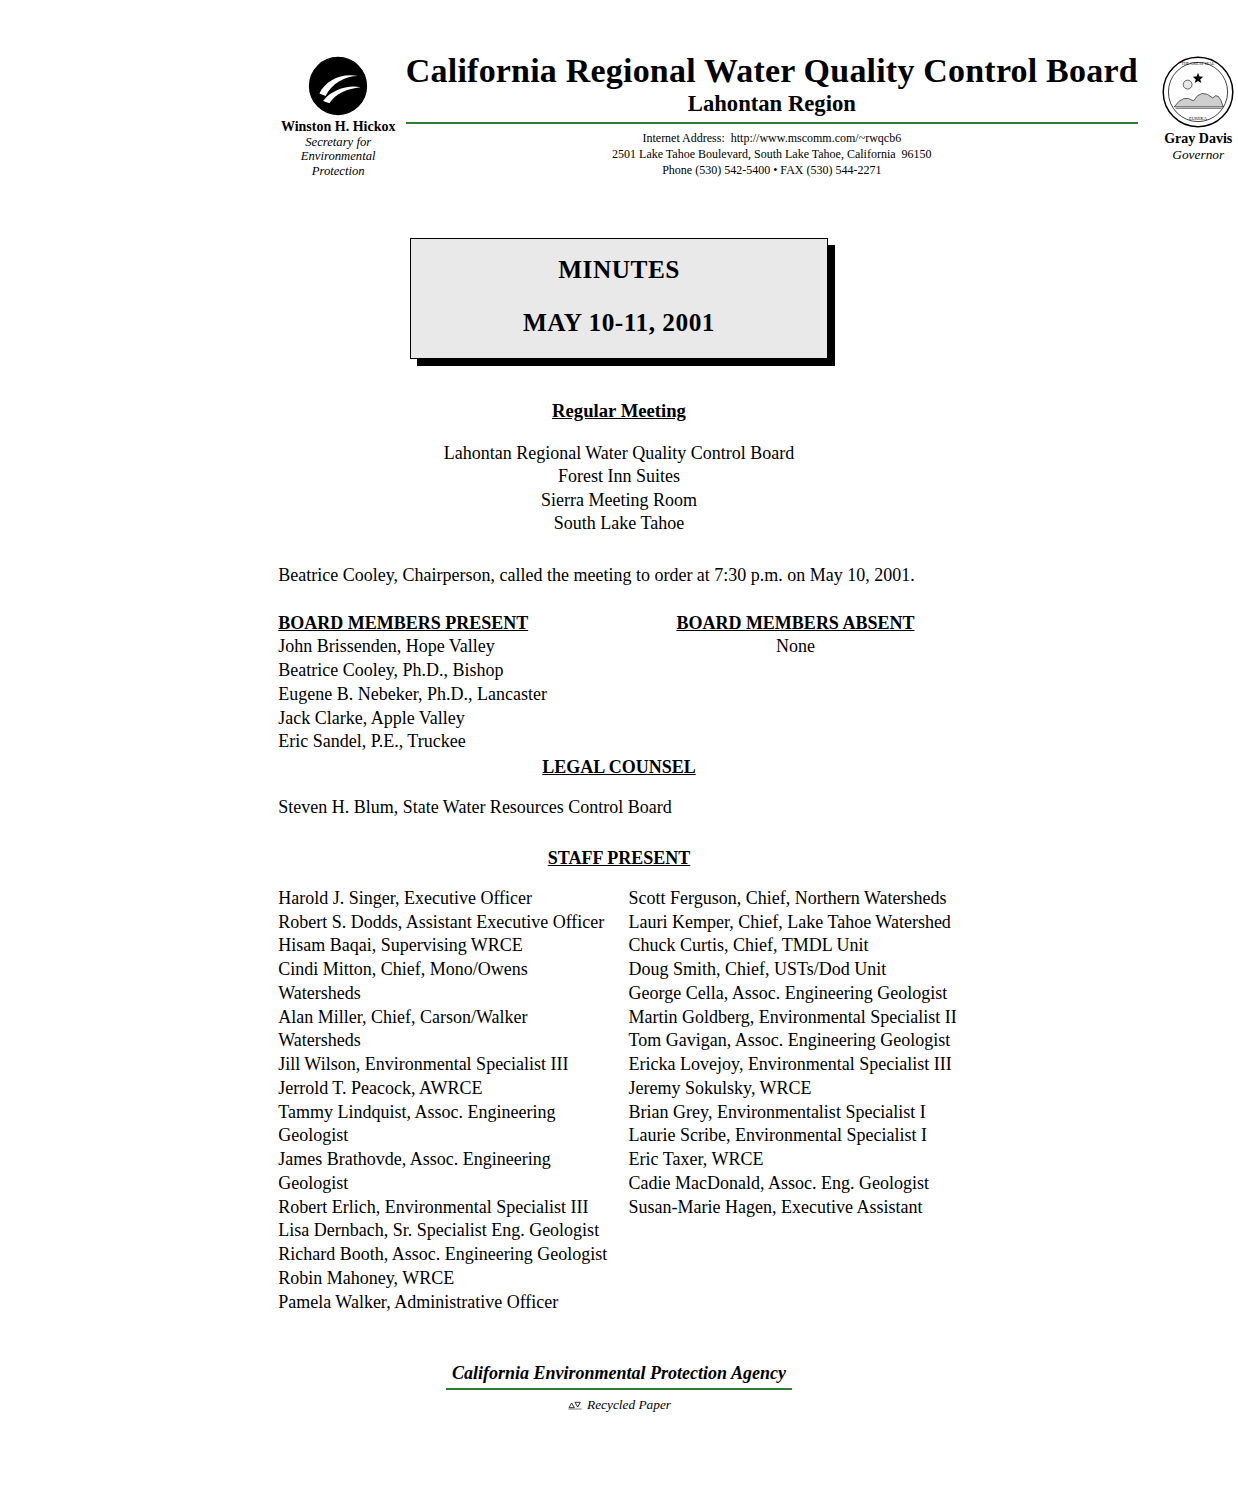Winston H. Hickox
Secretary for
Environmental
Protection
California Regional Water Quality Control Board
Lahontan Region
Internet Address: http://www.mscomm.com/~rwqcb6
2501 Lake Tahoe Boulevard, South Lake Tahoe, California 96150
Phone (530) 542-5400 • FAX (530) 544-2271
EUREKA THE GREAT SEAL
Gray Davis
Governor
MINUTES
MAY 10-11, 2001
Regular Meeting
Lahontan Regional Water Quality Control Board
Forest Inn Suites
Sierra Meeting Room
South Lake Tahoe
Beatrice Cooley, Chairperson, called the meeting to order at 7:30 p.m. on May 10, 2001.
BOARD MEMBERS PRESENT
John Brissenden, Hope Valley
Beatrice Cooley, Ph.D., Bishop
Eugene B. Nebeker, Ph.D., Lancaster
Jack Clarke, Apple Valley
Eric Sandel, P.E., Truckee
BOARD MEMBERS ABSENT
None
LEGAL COUNSEL
Steven H. Blum, State Water Resources Control Board
STAFF PRESENT
Harold J. Singer, Executive Officer
Robert S. Dodds, Assistant Executive Officer
Hisam Baqai, Supervising WRCE
Cindi Mitton, Chief, Mono/Owens Watersheds
Alan Miller, Chief, Carson/Walker Watersheds
Jill Wilson, Environmental Specialist III
Jerrold T. Peacock, AWRCE
Tammy Lindquist, Assoc. Engineering Geologist
James Brathovde, Assoc. Engineering Geologist
Robert Erlich, Environmental Specialist III
Lisa Dernbach, Sr. Specialist Eng. Geologist
Richard Booth, Assoc. Engineering Geologist
Robin Mahoney, WRCE
Pamela Walker, Administrative Officer
Scott Ferguson, Chief, Northern Watersheds
Lauri Kemper, Chief, Lake Tahoe Watershed
Chuck Curtis, Chief, TMDL Unit
Doug Smith, Chief, USTs/Dod Unit
George Cella, Assoc. Engineering Geologist
Martin Goldberg, Environmental Specialist II
Tom Gavigan, Assoc. Engineering Geologist
Ericka Lovejoy, Environmental Specialist III
Jeremy Sokulsky, WRCE
Brian Grey, Environmentalist Specialist I
Laurie Scribe, Environmental Specialist I
Eric Taxer, WRCE
Cadie MacDonald, Assoc. Eng. Geologist
Susan-Marie Hagen, Executive Assistant
California Environmental Protection Agency
Recycled Paper